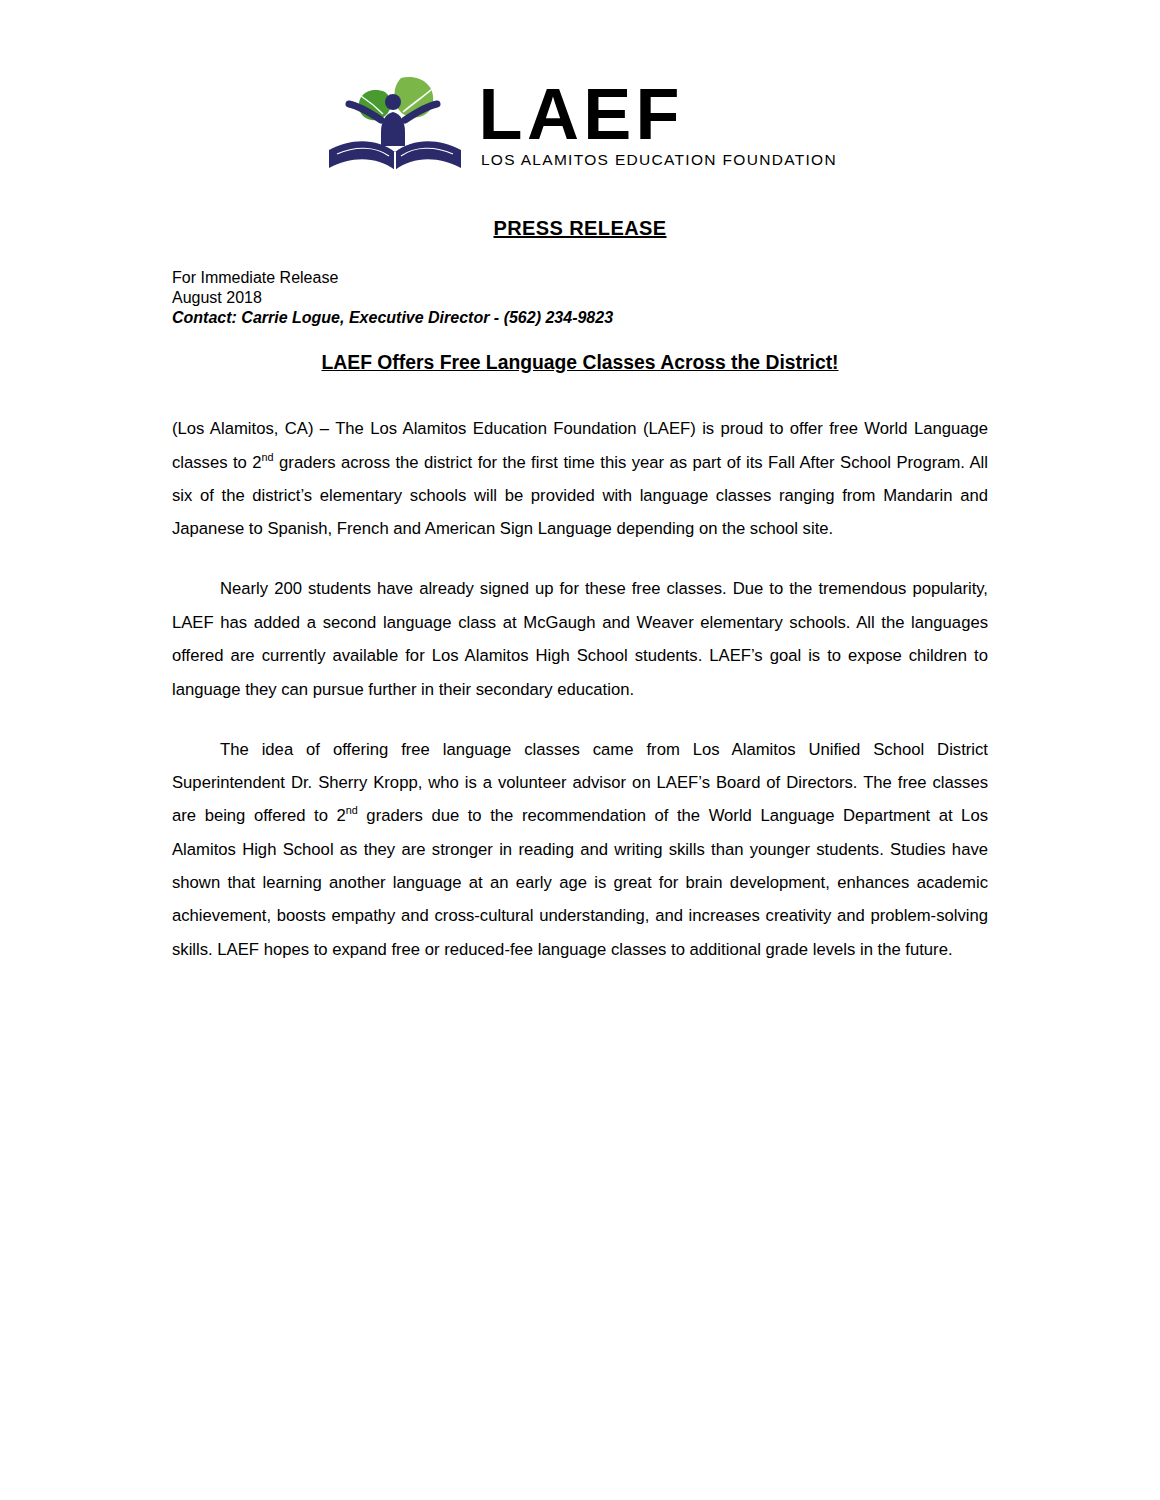LAEF
LOS ALAMITOS EDUCATION FOUNDATION
PRESS RELEASE
For Immediate Release
August 2018
Contact: Carrie Logue, Executive Director - (562) 234-9823
LAEF Offers Free Language Classes Across the District!
(Los Alamitos, CA) – The Los Alamitos Education Foundation (LAEF) is proud to offer free World Language classes to 2nd graders across the district for the first time this year as part of its Fall After School Program. All six of the district’s elementary schools will be provided with language classes ranging from Mandarin and Japanese to Spanish, French and American Sign Language depending on the school site.
Nearly 200 students have already signed up for these free classes. Due to the tremendous popularity, LAEF has added a second language class at McGaugh and Weaver elementary schools. All the languages offered are currently available for Los Alamitos High School students. LAEF’s goal is to expose children to language they can pursue further in their secondary education.
The idea of offering free language classes came from Los Alamitos Unified School District Superintendent Dr. Sherry Kropp, who is a volunteer advisor on LAEF’s Board of Directors. The free classes are being offered to 2nd graders due to the recommendation of the World Language Department at Los Alamitos High School as they are stronger in reading and writing skills than younger students. Studies have shown that learning another language at an early age is great for brain development, enhances academic achievement, boosts empathy and cross-cultural understanding, and increases creativity and problem-solving skills. LAEF hopes to expand free or reduced-fee language classes to additional grade levels in the future.